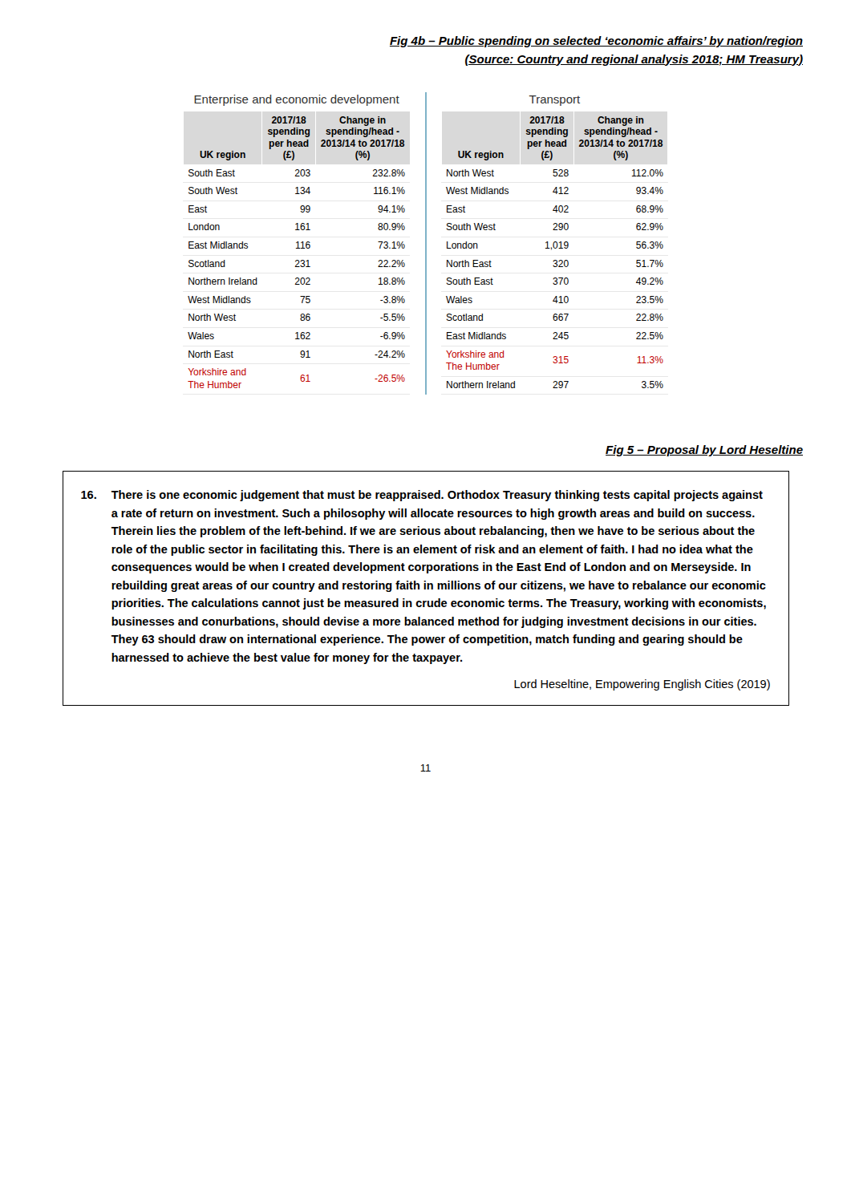Fig 4b – Public spending on selected ‘economic affairs’ by nation/region
(Source: Country and regional analysis 2018; HM Treasury)
Enterprise and economic development
| UK region | 2017/18 spending per head (£) | Change in spending/head - 2013/14 to 2017/18 (%) |
| --- | --- | --- |
| South East | 203 | 232.8% |
| South West | 134 | 116.1% |
| East | 99 | 94.1% |
| London | 161 | 80.9% |
| East Midlands | 116 | 73.1% |
| Scotland | 231 | 22.2% |
| Northern Ireland | 202 | 18.8% |
| West Midlands | 75 | -3.8% |
| North West | 86 | -5.5% |
| Wales | 162 | -6.9% |
| North East | 91 | -24.2% |
| Yorkshire and The Humber | 61 | -26.5% |
Transport
| UK region | 2017/18 spending per head (£) | Change in spending/head - 2013/14 to 2017/18 (%) |
| --- | --- | --- |
| North West | 528 | 112.0% |
| West Midlands | 412 | 93.4% |
| East | 402 | 68.9% |
| South West | 290 | 62.9% |
| London | 1,019 | 56.3% |
| North East | 320 | 51.7% |
| South East | 370 | 49.2% |
| Wales | 410 | 23.5% |
| Scotland | 667 | 22.8% |
| East Midlands | 245 | 22.5% |
| Yorkshire and The Humber | 315 | 11.3% |
| Northern Ireland | 297 | 3.5% |
Fig 5 – Proposal by Lord Heseltine
16.
There is one economic judgement that must be reappraised. Orthodox Treasury thinking tests capital projects against a rate of return on investment. Such a philosophy will allocate resources to high growth areas and build on success. Therein lies the problem of the left-behind. If we are serious about rebalancing, then we have to be serious about the role of the public sector in facilitating this. There is an element of risk and an element of faith. I had no idea what the consequences would be when I created development corporations in the East End of London and on Merseyside. In rebuilding great areas of our country and restoring faith in millions of our citizens, we have to rebalance our economic priorities. The calculations cannot just be measured in crude economic terms. The Treasury, working with economists, businesses and conurbations, should devise a more balanced method for judging investment decisions in our cities. They 63 should draw on international experience. The power of competition, match funding and gearing should be harnessed to achieve the best value for money for the taxpayer.
Lord Heseltine, Empowering English Cities (2019)
11